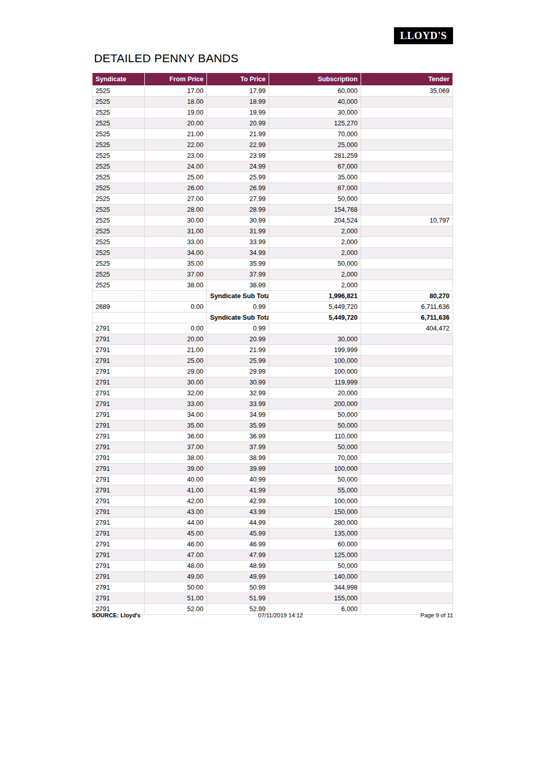LLOYD'S
DETAILED PENNY BANDS
| Syndicate | From Price | To Price | Subscription | Tender |
| --- | --- | --- | --- | --- |
| 2525 | 17.00 | 17.99 | 60,000 | 35,069 |
| 2525 | 18.00 | 18.99 | 40,000 | |
| 2525 | 19.00 | 19.99 | 30,000 | |
| 2525 | 20.00 | 20.99 | 125,270 | |
| 2525 | 21.00 | 21.99 | 70,000 | |
| 2525 | 22.00 | 22.99 | 25,000 | |
| 2525 | 23.00 | 23.99 | 281,259 | |
| 2525 | 24.00 | 24.99 | 67,000 | |
| 2525 | 25.00 | 25.99 | 35,000 | |
| 2525 | 26.00 | 26.99 | 87,000 | |
| 2525 | 27.00 | 27.99 | 50,000 | |
| 2525 | 28.00 | 28.99 | 154,768 | |
| 2525 | 30.00 | 30.99 | 204,524 | 10,797 |
| 2525 | 31.00 | 31.99 | 2,000 | |
| 2525 | 33.00 | 33.99 | 2,000 | |
| 2525 | 34.00 | 34.99 | 2,000 | |
| 2525 | 35.00 | 35.99 | 50,000 | |
| 2525 | 37.00 | 37.99 | 2,000 | |
| 2525 | 38.00 | 38.99 | 2,000 | |
| | | Syndicate Sub Total | 1,996,821 | 80,270 |
| 2689 | 0.00 | 0.99 | 5,449,720 | 6,711,636 |
| | | Syndicate Sub Total | 5,449,720 | 6,711,636 |
| 2791 | 0.00 | 0.99 | | 404,472 |
| 2791 | 20.00 | 20.99 | 30,000 | |
| 2791 | 21.00 | 21.99 | 199,999 | |
| 2791 | 25.00 | 25.99 | 100,000 | |
| 2791 | 29.00 | 29.99 | 100,000 | |
| 2791 | 30.00 | 30.99 | 119,999 | |
| 2791 | 32.00 | 32.99 | 20,000 | |
| 2791 | 33.00 | 33.99 | 200,000 | |
| 2791 | 34.00 | 34.99 | 50,000 | |
| 2791 | 35.00 | 35.99 | 50,000 | |
| 2791 | 36.00 | 36.99 | 110,000 | |
| 2791 | 37.00 | 37.99 | 50,000 | |
| 2791 | 38.00 | 38.99 | 70,000 | |
| 2791 | 39.00 | 39.99 | 100,000 | |
| 2791 | 40.00 | 40.99 | 50,000 | |
| 2791 | 41.00 | 41.99 | 55,000 | |
| 2791 | 42.00 | 42.99 | 100,000 | |
| 2791 | 43.00 | 43.99 | 150,000 | |
| 2791 | 44.00 | 44.99 | 280,000 | |
| 2791 | 45.00 | 45.99 | 135,000 | |
| 2791 | 46.00 | 46.99 | 60,000 | |
| 2791 | 47.00 | 47.99 | 125,000 | |
| 2791 | 48.00 | 48.99 | 50,000 | |
| 2791 | 49.00 | 49.99 | 140,000 | |
| 2791 | 50.00 | 50.99 | 344,998 | |
| 2791 | 51.00 | 51.99 | 155,000 | |
| 2791 | 52.00 | 52.99 | 6,000 | |
SOURCE: Lloyd's Page 9 of 11
07/11/2019 14:12